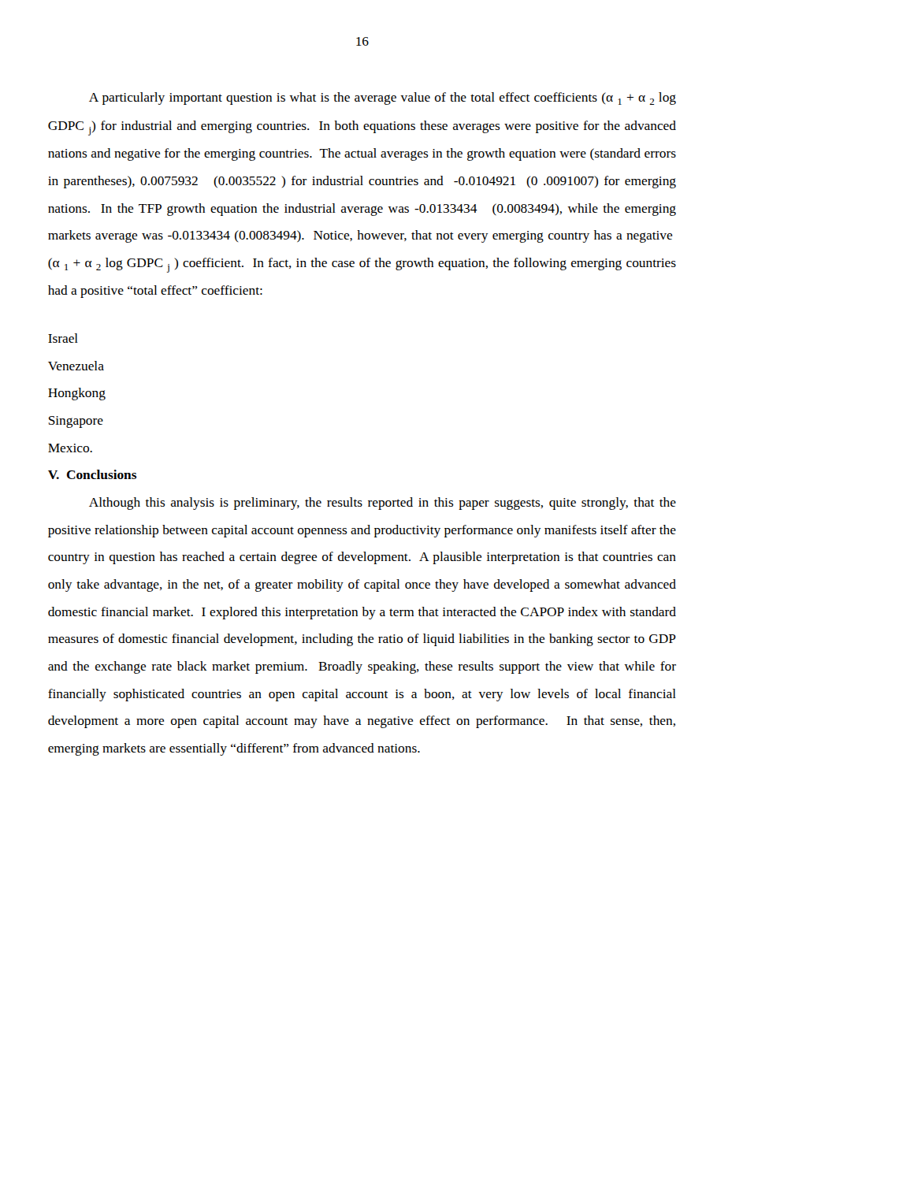16
A particularly important question is what is the average value of the total effect coefficients (α 1 + α 2 log GDPC j) for industrial and emerging countries. In both equations these averages were positive for the advanced nations and negative for the emerging countries. The actual averages in the growth equation were (standard errors in parentheses), 0.0075932 (0.0035522 ) for industrial countries and -0.0104921 (0 .0091007) for emerging nations. In the TFP growth equation the industrial average was -0.0133434 (0.0083494), while the emerging markets average was -0.0133434 (0.0083494). Notice, however, that not every emerging country has a negative (α 1 + α 2 log GDPC j ) coefficient. In fact, in the case of the growth equation, the following emerging countries had a positive “total effect” coefficient:
Israel
Venezuela
Hongkong
Singapore
Mexico.
V. Conclusions
Although this analysis is preliminary, the results reported in this paper suggests, quite strongly, that the positive relationship between capital account openness and productivity performance only manifests itself after the country in question has reached a certain degree of development. A plausible interpretation is that countries can only take advantage, in the net, of a greater mobility of capital once they have developed a somewhat advanced domestic financial market. I explored this interpretation by a term that interacted the CAPOP index with standard measures of domestic financial development, including the ratio of liquid liabilities in the banking sector to GDP and the exchange rate black market premium. Broadly speaking, these results support the view that while for financially sophisticated countries an open capital account is a boon, at very low levels of local financial development a more open capital account may have a negative effect on performance. In that sense, then, emerging markets are essentially “different” from advanced nations.